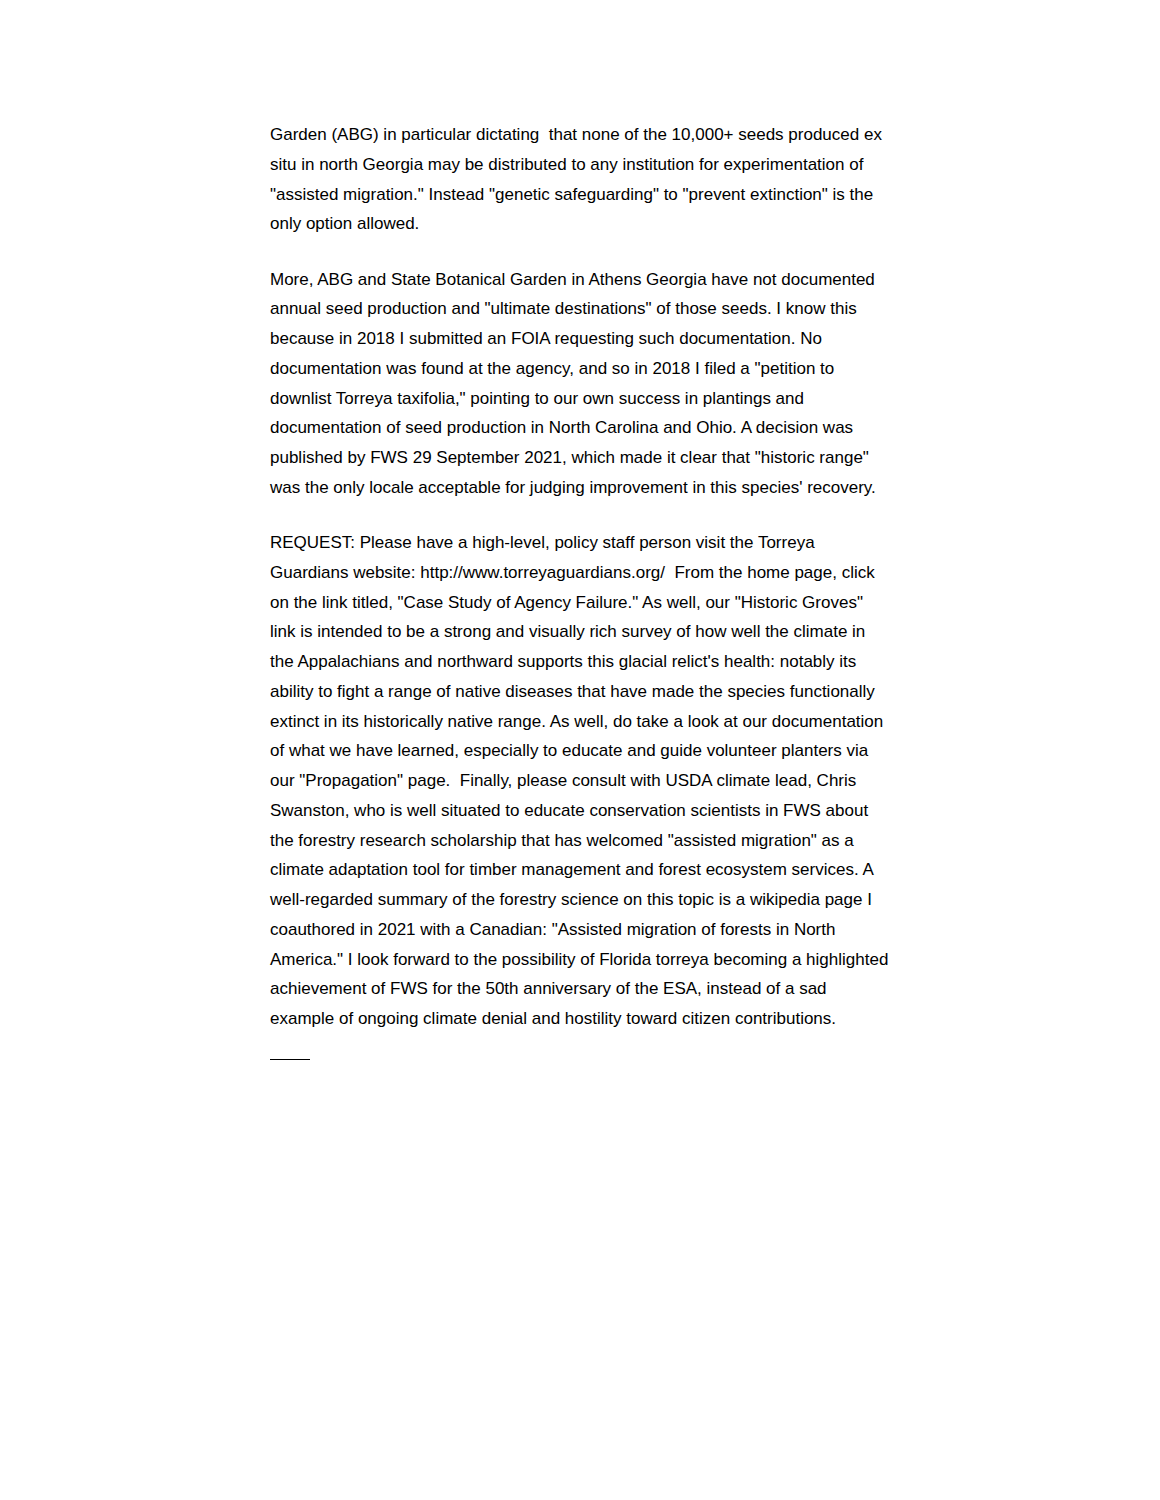Garden (ABG) in particular dictating that none of the 10,000+ seeds produced ex situ in north Georgia may be distributed to any institution for experimentation of "assisted migration." Instead "genetic safeguarding" to "prevent extinction" is the only option allowed.
More, ABG and State Botanical Garden in Athens Georgia have not documented annual seed production and "ultimate destinations" of those seeds. I know this because in 2018 I submitted an FOIA requesting such documentation. No documentation was found at the agency, and so in 2018 I filed a "petition to downlist Torreya taxifolia," pointing to our own success in plantings and documentation of seed production in North Carolina and Ohio. A decision was published by FWS 29 September 2021, which made it clear that "historic range" was the only locale acceptable for judging improvement in this species' recovery.
REQUEST: Please have a high-level, policy staff person visit the Torreya Guardians website: http://www.torreyaguardians.org/ From the home page, click on the link titled, "Case Study of Agency Failure." As well, our "Historic Groves" link is intended to be a strong and visually rich survey of how well the climate in the Appalachians and northward supports this glacial relict's health: notably its ability to fight a range of native diseases that have made the species functionally extinct in its historically native range. As well, do take a look at our documentation of what we have learned, especially to educate and guide volunteer planters via our "Propagation" page. Finally, please consult with USDA climate lead, Chris Swanston, who is well situated to educate conservation scientists in FWS about the forestry research scholarship that has welcomed "assisted migration" as a climate adaptation tool for timber management and forest ecosystem services. A well-regarded summary of the forestry science on this topic is a wikipedia page I coauthored in 2021 with a Canadian: "Assisted migration of forests in North America." I look forward to the possibility of Florida torreya becoming a highlighted achievement of FWS for the 50th anniversary of the ESA, instead of a sad example of ongoing climate denial and hostility toward citizen contributions.